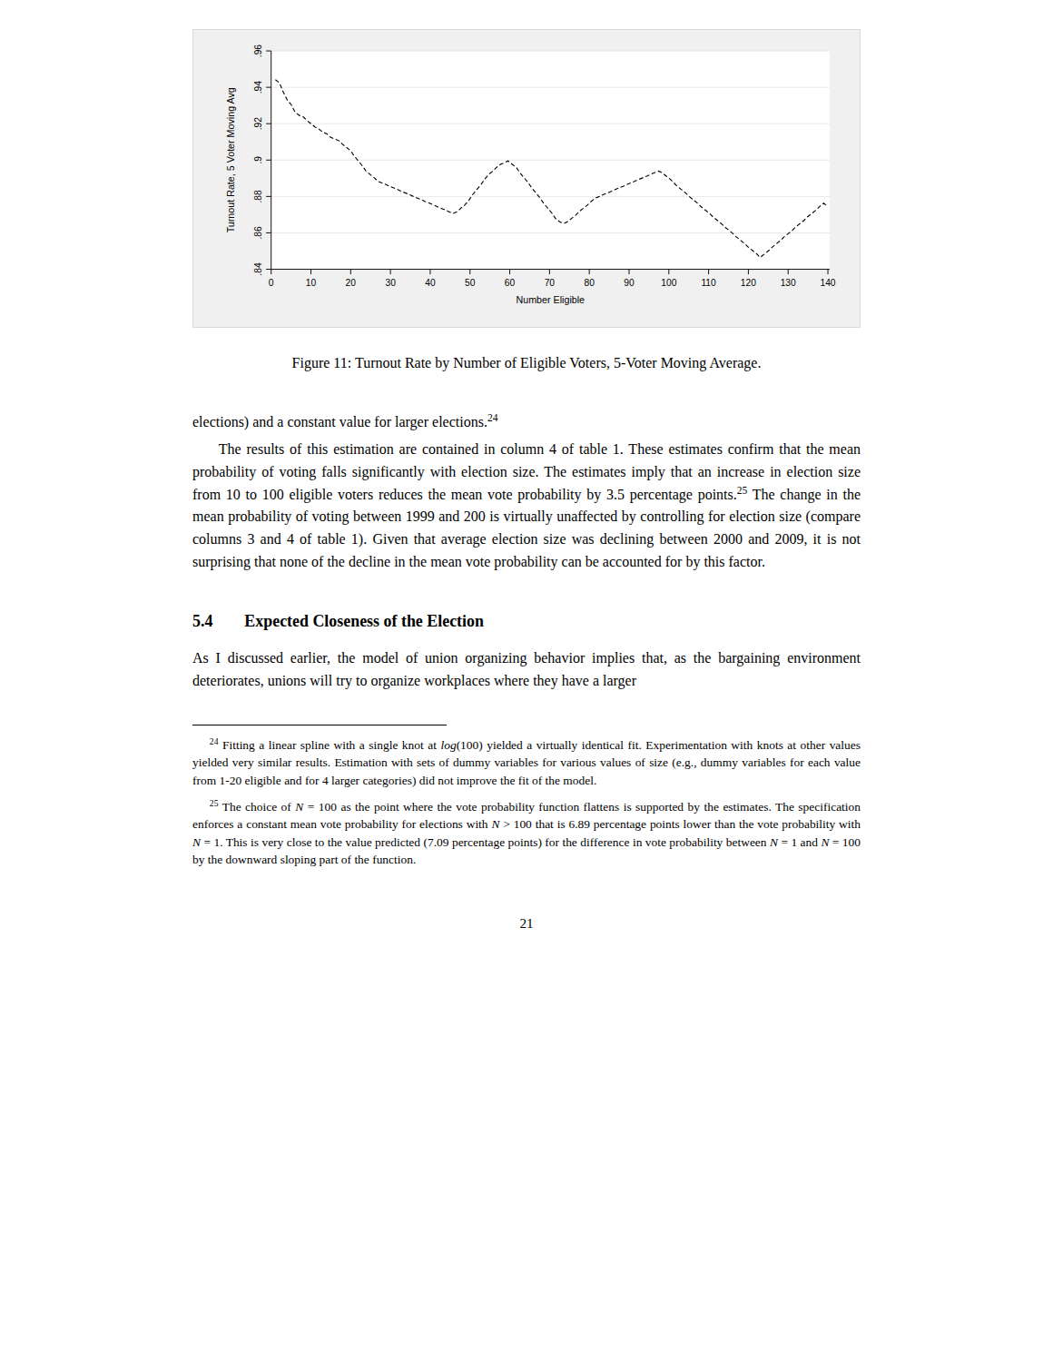.84 .86 .88 .9 .92 .94 .96 Turnout Rate, 5 Voter Moving Avg 0 10 20 30 40 50 60 70 80 90 100 110 120 130 140 Number Eligible
Figure 11: Turnout Rate by Number of Eligible Voters, 5-Voter Moving Average.
elections) and a constant value for larger elections.24
The results of this estimation are contained in column 4 of table 1. These estimates confirm that the mean probability of voting falls significantly with election size. The estimates imply that an increase in election size from 10 to 100 eligible voters reduces the mean vote probability by 3.5 percentage points.25 The change in the mean probability of voting between 1999 and 200 is virtually unaffected by controlling for election size (compare columns 3 and 4 of table 1). Given that average election size was declining between 2000 and 2009, it is not surprising that none of the decline in the mean vote probability can be accounted for by this factor.
5.4 Expected Closeness of the Election
As I discussed earlier, the model of union organizing behavior implies that, as the bargaining environment deteriorates, unions will try to organize workplaces where they have a larger
24 Fitting a linear spline with a single knot at log(100) yielded a virtually identical fit. Experimentation with knots at other values yielded very similar results. Estimation with sets of dummy variables for various values of size (e.g., dummy variables for each value from 1-20 eligible and for 4 larger categories) did not improve the fit of the model.
25 The choice of N = 100 as the point where the vote probability function flattens is supported by the estimates. The specification enforces a constant mean vote probability for elections with N > 100 that is 6.89 percentage points lower than the vote probability with N = 1. This is very close to the value predicted (7.09 percentage points) for the difference in vote probability between N = 1 and N = 100 by the downward sloping part of the function.
21